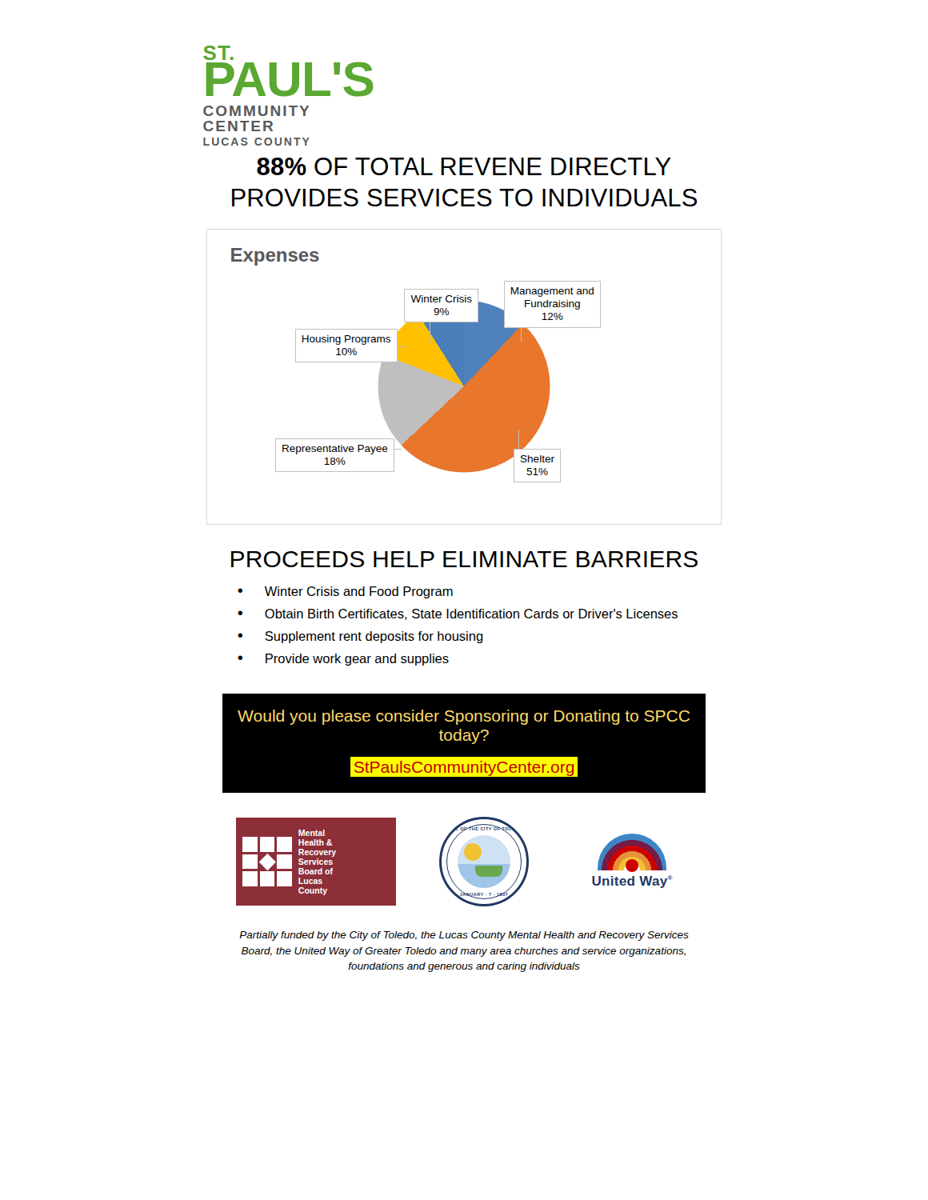ST. PAUL'S COMMUNITY CENTER LUCAS COUNTY
88% OF TOTAL REVENE DIRECTLY PROVIDES SERVICES TO INDIVIDUALS
Expenses
Management and
Fundraising12%
Winter Crisis9%
Housing Programs10%
Representative Payee18%
Shelter51%
PROCEEDS HELP ELIMINATE BARRIERS
Winter Crisis and Food Program
Obtain Birth Certificates, State Identification Cards or Driver's Licenses
Supplement rent deposits for housing
Provide work gear and supplies
Would you please consider Sponsoring or Donating to SPCC today?
StPaulsCommunityCenter.org
Mental
Health &
Recovery
Services
Board of
Lucas
County
SEAL OF THE CITY OF TOLEDO
JANUARY · 7 · 1837
United Way®
Partially funded by the City of Toledo, the Lucas County Mental Health and Recovery Services Board, the United Way of Greater Toledo and many area churches and service organizations, foundations and generous and caring individuals